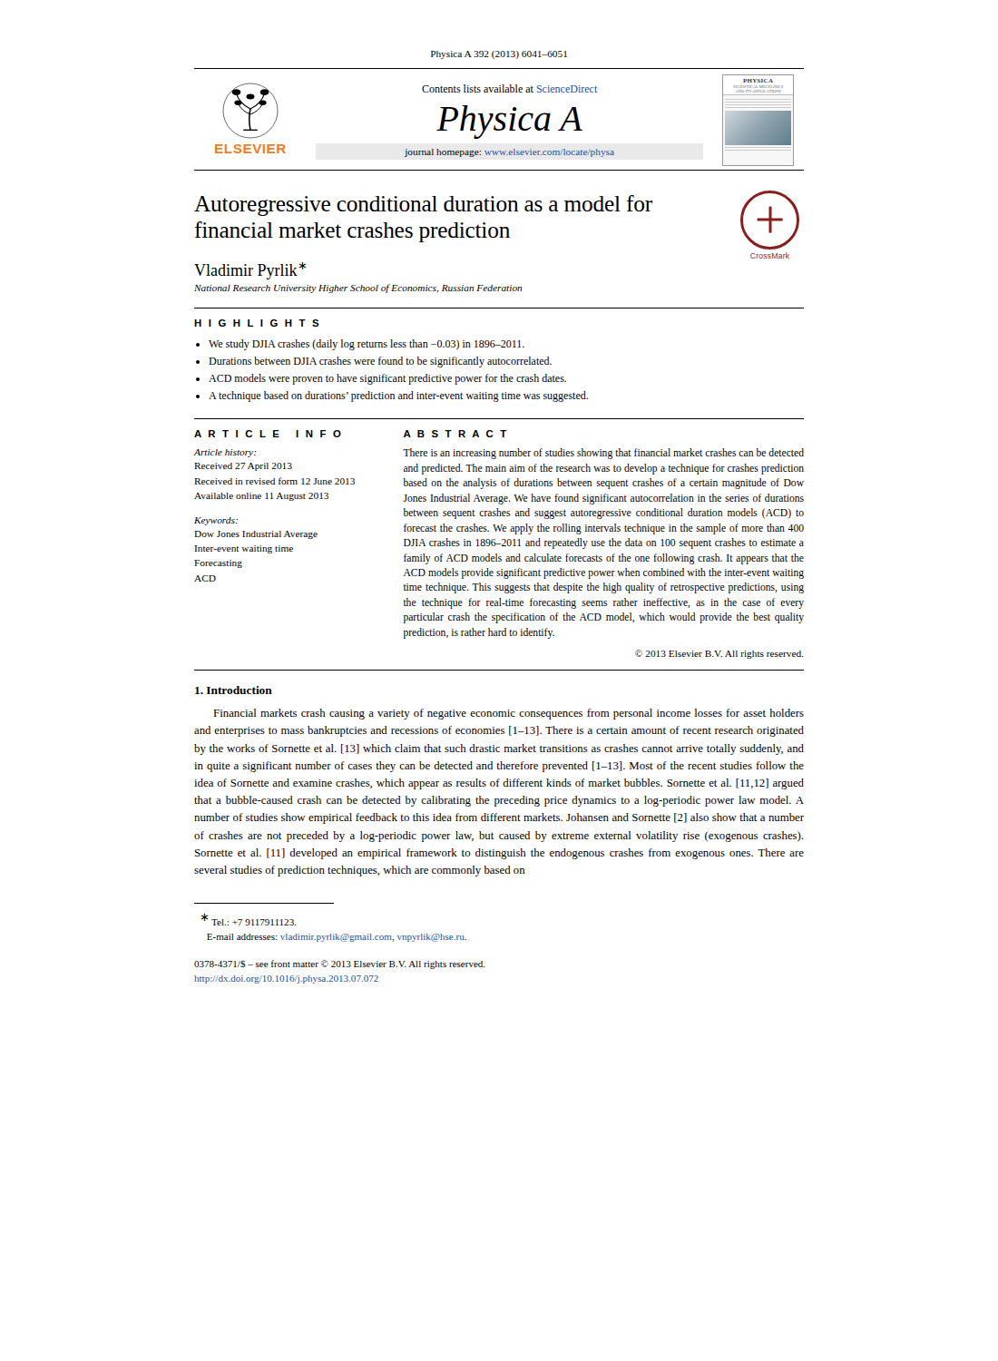Physica A 392 (2013) 6041–6051
ELSEVIER
Contents lists available at ScienceDirect
Physica A
journal homepage: www.elsevier.com/locate/physa
PHYSICA
STATISTICAL MECHANICS
AND ITS APPLICATIONS
CrossMark
Autoregressive conditional duration as a model for financial market crashes prediction
Vladimir Pyrlik∗
National Research University Higher School of Economics, Russian Federation
H I G H L I G H T S
We study DJIA crashes (daily log returns less than −0.03) in 1896–2011.
Durations between DJIA crashes were found to be significantly autocorrelated.
ACD models were proven to have significant predictive power for the crash dates.
A technique based on durations’ prediction and inter-event waiting time was suggested.
A R T I C L E I N F O
Article history:
Received 27 April 2013
Received in revised form 12 June 2013
Available online 11 August 2013
Keywords:
Dow Jones Industrial Average
Inter-event waiting time
Forecasting
ACD
A B S T R A C T
There is an increasing number of studies showing that financial market crashes can be detected and predicted. The main aim of the research was to develop a technique for crashes prediction based on the analysis of durations between sequent crashes of a certain magnitude of Dow Jones Industrial Average. We have found significant autocorrelation in the series of durations between sequent crashes and suggest autoregressive conditional duration models (ACD) to forecast the crashes. We apply the rolling intervals technique in the sample of more than 400 DJIA crashes in 1896–2011 and repeatedly use the data on 100 sequent crashes to estimate a family of ACD models and calculate forecasts of the one following crash. It appears that the ACD models provide significant predictive power when combined with the inter-event waiting time technique. This suggests that despite the high quality of retrospective predictions, using the technique for real-time forecasting seems rather ineffective, as in the case of every particular crash the specification of the ACD model, which would provide the best quality prediction, is rather hard to identify.
© 2013 Elsevier B.V. All rights reserved.
1. Introduction
Financial markets crash causing a variety of negative economic consequences from personal income losses for asset holders and enterprises to mass bankruptcies and recessions of economies [1–13]. There is a certain amount of recent research originated by the works of Sornette et al. [13] which claim that such drastic market transitions as crashes cannot arrive totally suddenly, and in quite a significant number of cases they can be detected and therefore prevented [1–13]. Most of the recent studies follow the idea of Sornette and examine crashes, which appear as results of different kinds of market bubbles. Sornette et al. [11,12] argued that a bubble-caused crash can be detected by calibrating the preceding price dynamics to a log-periodic power law model. A number of studies show empirical feedback to this idea from different markets. Johansen and Sornette [2] also show that a number of crashes are not preceded by a log-periodic power law, but caused by extreme external volatility rise (exogenous crashes). Sornette et al. [11] developed an empirical framework to distinguish the endogenous crashes from exogenous ones. There are several studies of prediction techniques, which are commonly based on
∗ Tel.: +7 9117911123.
E-mail addresses: vladimir.pyrlik@gmail.com, vnpyrlik@hse.ru.
0378-4371/$ – see front matter © 2013 Elsevier B.V. All rights reserved.
http://dx.doi.org/10.1016/j.physa.2013.07.072